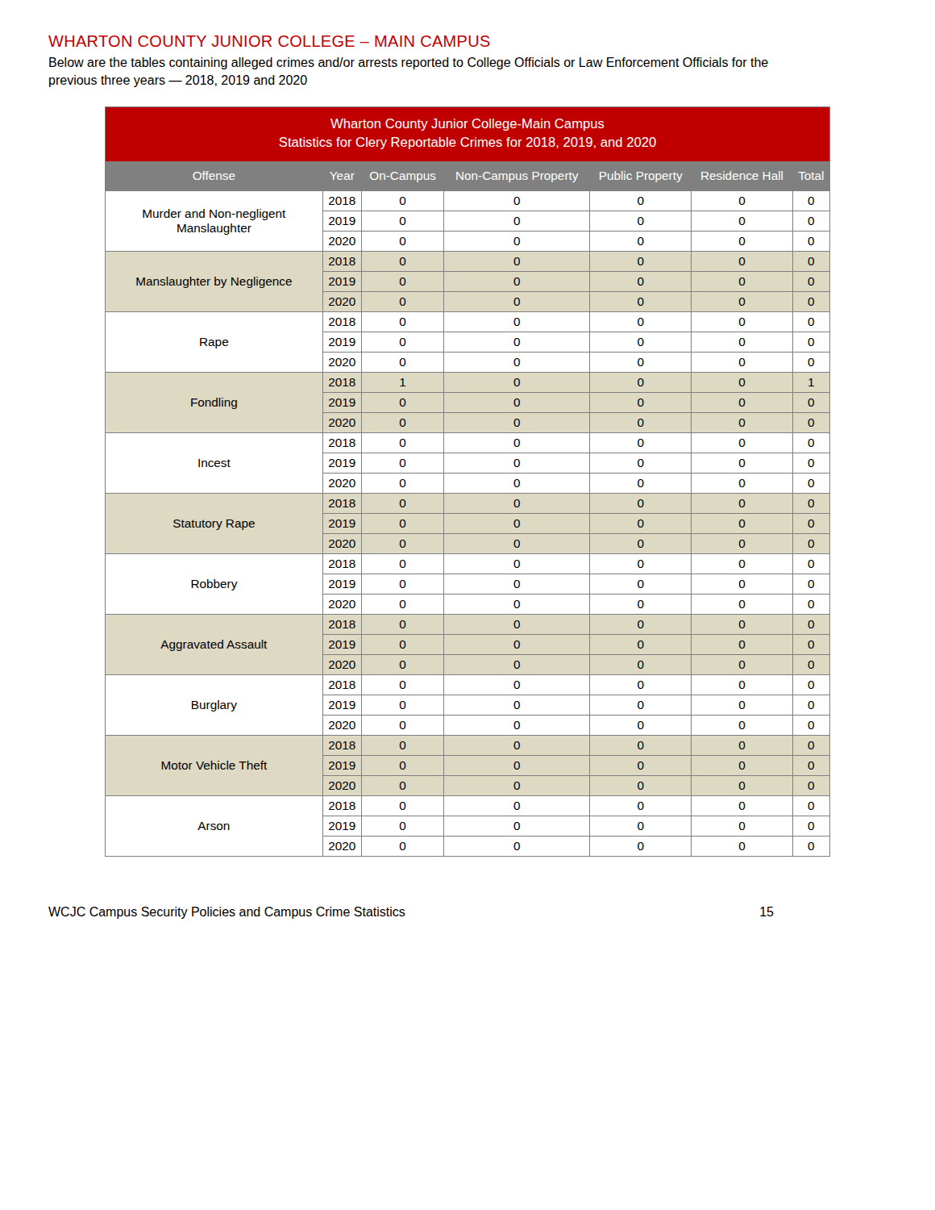WHARTON COUNTY JUNIOR COLLEGE – MAIN CAMPUS
Below are the tables containing alleged crimes and/or arrests reported to College Officials or Law Enforcement Officials for the previous three years — 2018, 2019 and 2020
Wharton County Junior College-Main Campus Statistics for Clery Reportable Crimes for 2018, 2019, and 2020
| Offense | Year | On-Campus | Non-Campus Property | Public Property | Residence Hall | Total |
| --- | --- | --- | --- | --- | --- | --- |
| Murder and Non-negligent Manslaughter | 2018 | 0 | 0 | 0 | 0 | 0 |
| 2019 | 0 | 0 | 0 | 0 | 0 |
| 2020 | 0 | 0 | 0 | 0 | 0 |
| Manslaughter by Negligence | 2018 | 0 | 0 | 0 | 0 | 0 |
| 2019 | 0 | 0 | 0 | 0 | 0 |
| 2020 | 0 | 0 | 0 | 0 | 0 |
| Rape | 2018 | 0 | 0 | 0 | 0 | 0 |
| 2019 | 0 | 0 | 0 | 0 | 0 |
| 2020 | 0 | 0 | 0 | 0 | 0 |
| Fondling | 2018 | 1 | 0 | 0 | 0 | 1 |
| 2019 | 0 | 0 | 0 | 0 | 0 |
| 2020 | 0 | 0 | 0 | 0 | 0 |
| Incest | 2018 | 0 | 0 | 0 | 0 | 0 |
| 2019 | 0 | 0 | 0 | 0 | 0 |
| 2020 | 0 | 0 | 0 | 0 | 0 |
| Statutory Rape | 2018 | 0 | 0 | 0 | 0 | 0 |
| 2019 | 0 | 0 | 0 | 0 | 0 |
| 2020 | 0 | 0 | 0 | 0 | 0 |
| Robbery | 2018 | 0 | 0 | 0 | 0 | 0 |
| 2019 | 0 | 0 | 0 | 0 | 0 |
| 2020 | 0 | 0 | 0 | 0 | 0 |
| Aggravated Assault | 2018 | 0 | 0 | 0 | 0 | 0 |
| 2019 | 0 | 0 | 0 | 0 | 0 |
| 2020 | 0 | 0 | 0 | 0 | 0 |
| Burglary | 2018 | 0 | 0 | 0 | 0 | 0 |
| 2019 | 0 | 0 | 0 | 0 | 0 |
| 2020 | 0 | 0 | 0 | 0 | 0 |
| Motor Vehicle Theft | 2018 | 0 | 0 | 0 | 0 | 0 |
| 2019 | 0 | 0 | 0 | 0 | 0 |
| 2020 | 0 | 0 | 0 | 0 | 0 |
| Arson | 2018 | 0 | 0 | 0 | 0 | 0 |
| 2019 | 0 | 0 | 0 | 0 | 0 |
| 2020 | 0 | 0 | 0 | 0 | 0 |
WCJC Campus Security Policies and Campus Crime Statistics 15